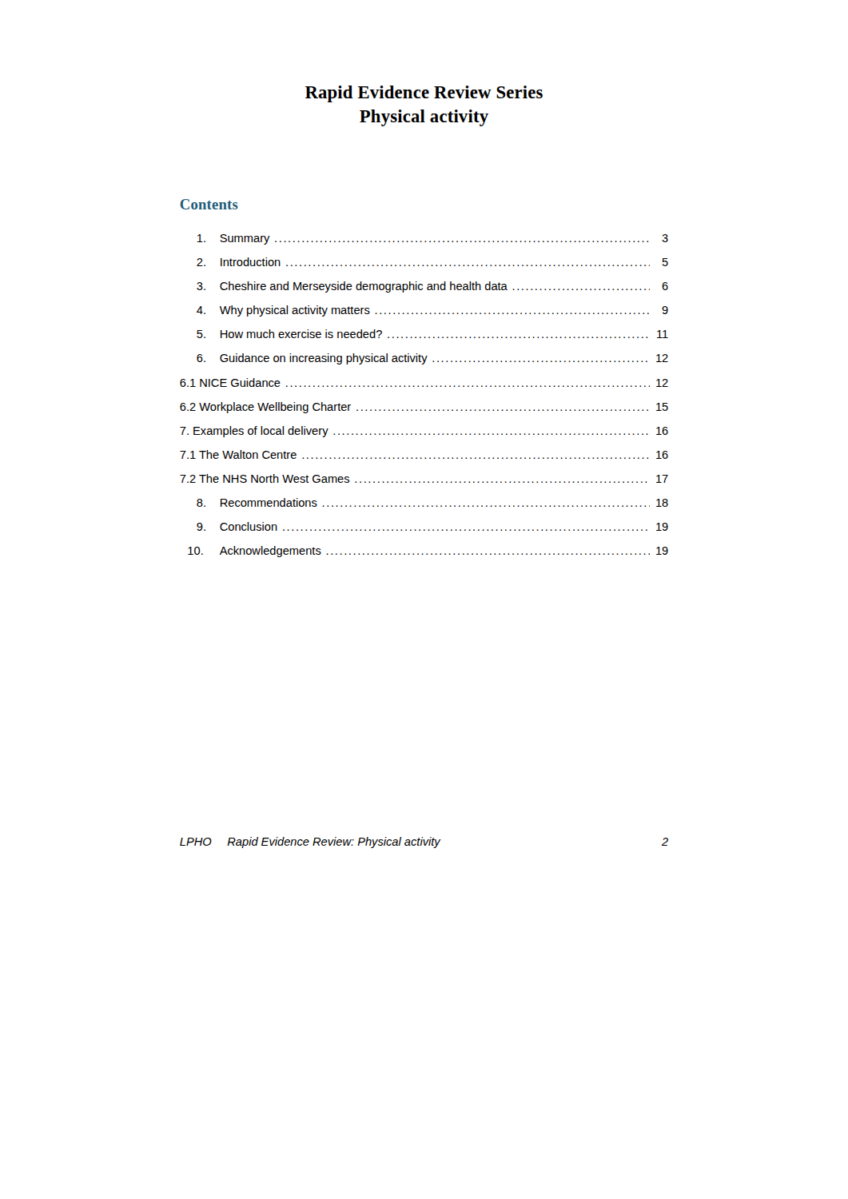Rapid Evidence Review Series
Physical activity
Contents
1. Summary ................................................................................................................................. 3
2. Introduction .............................................................................................................................. 5
3. Cheshire and Merseyside demographic and health data ........................................................... 6
4. Why physical activity matters ....................................................................................................... 9
5. How much exercise is needed? .................................................................................................. 11
6. Guidance on increasing physical activity ................................................................................. 12
6.1 NICE Guidance ......................................................................................................................... 12
6.2 Workplace Wellbeing Charter ..................................................................................................... 15
7. Examples of local delivery ............................................................................................................ 16
7.1 The Walton Centre ....................................................................................................................... 16
7.2 The NHS North West Games ....................................................................................................... 17
8. Recommendations ................................................................................................................. 18
9. Conclusion ............................................................................................................................... 19
10. Acknowledgements ................................................................................................................ 19
LPHO Rapid Evidence Review: Physical activity 2